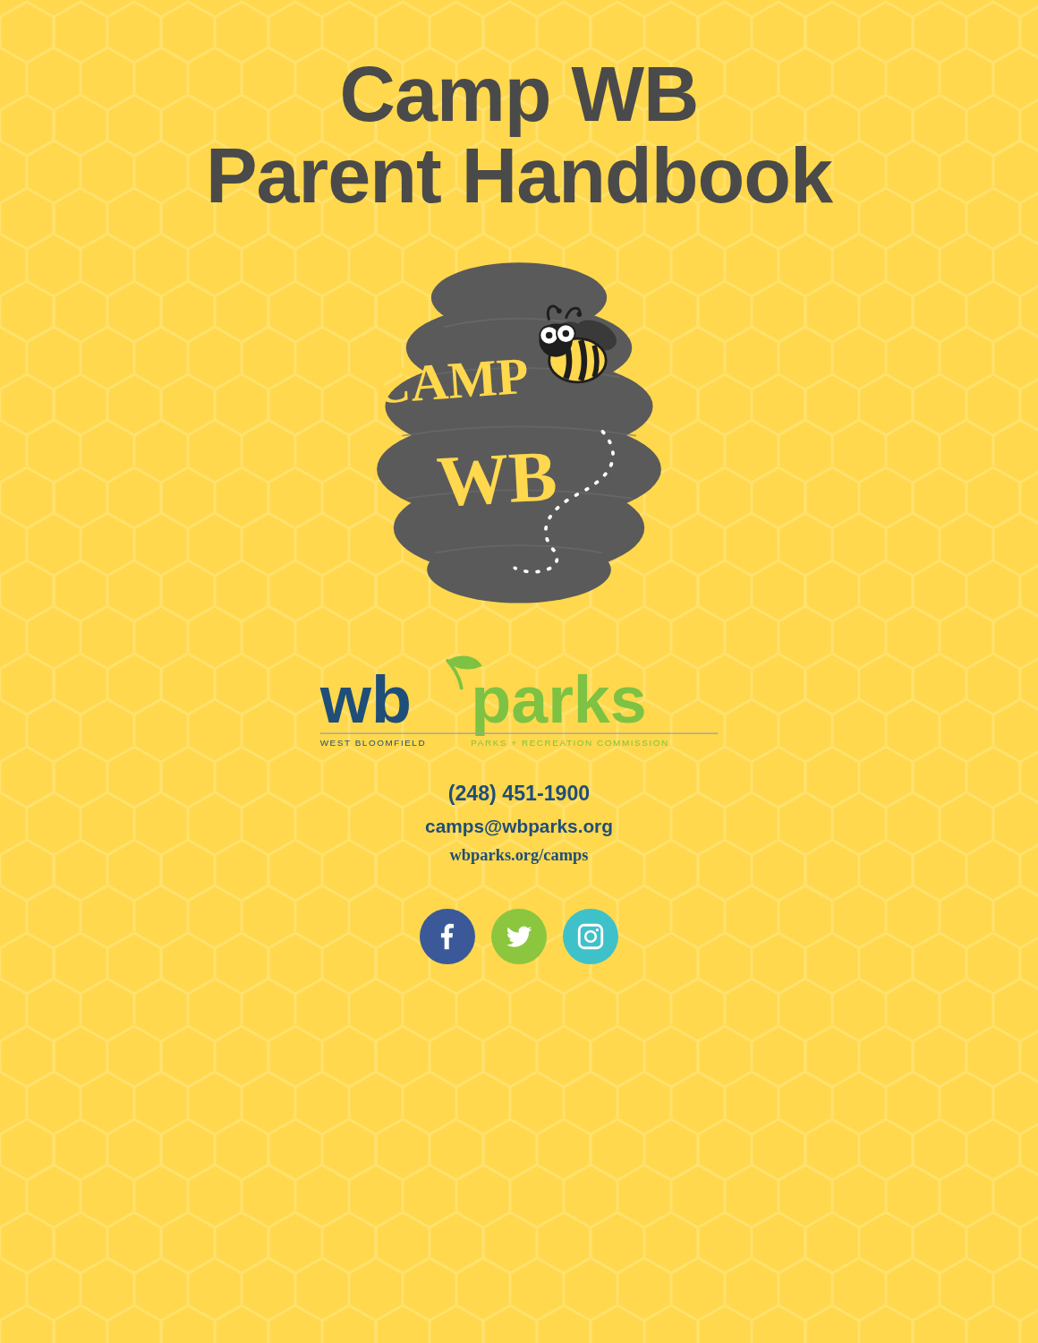Camp WB Parent Handbook
CAMP WB
wb parks WEST BLOOMFIELD PARKS + RECREATION COMMISSION
(248) 451-1900
camps@wbparks.org
wbparks.org/camps